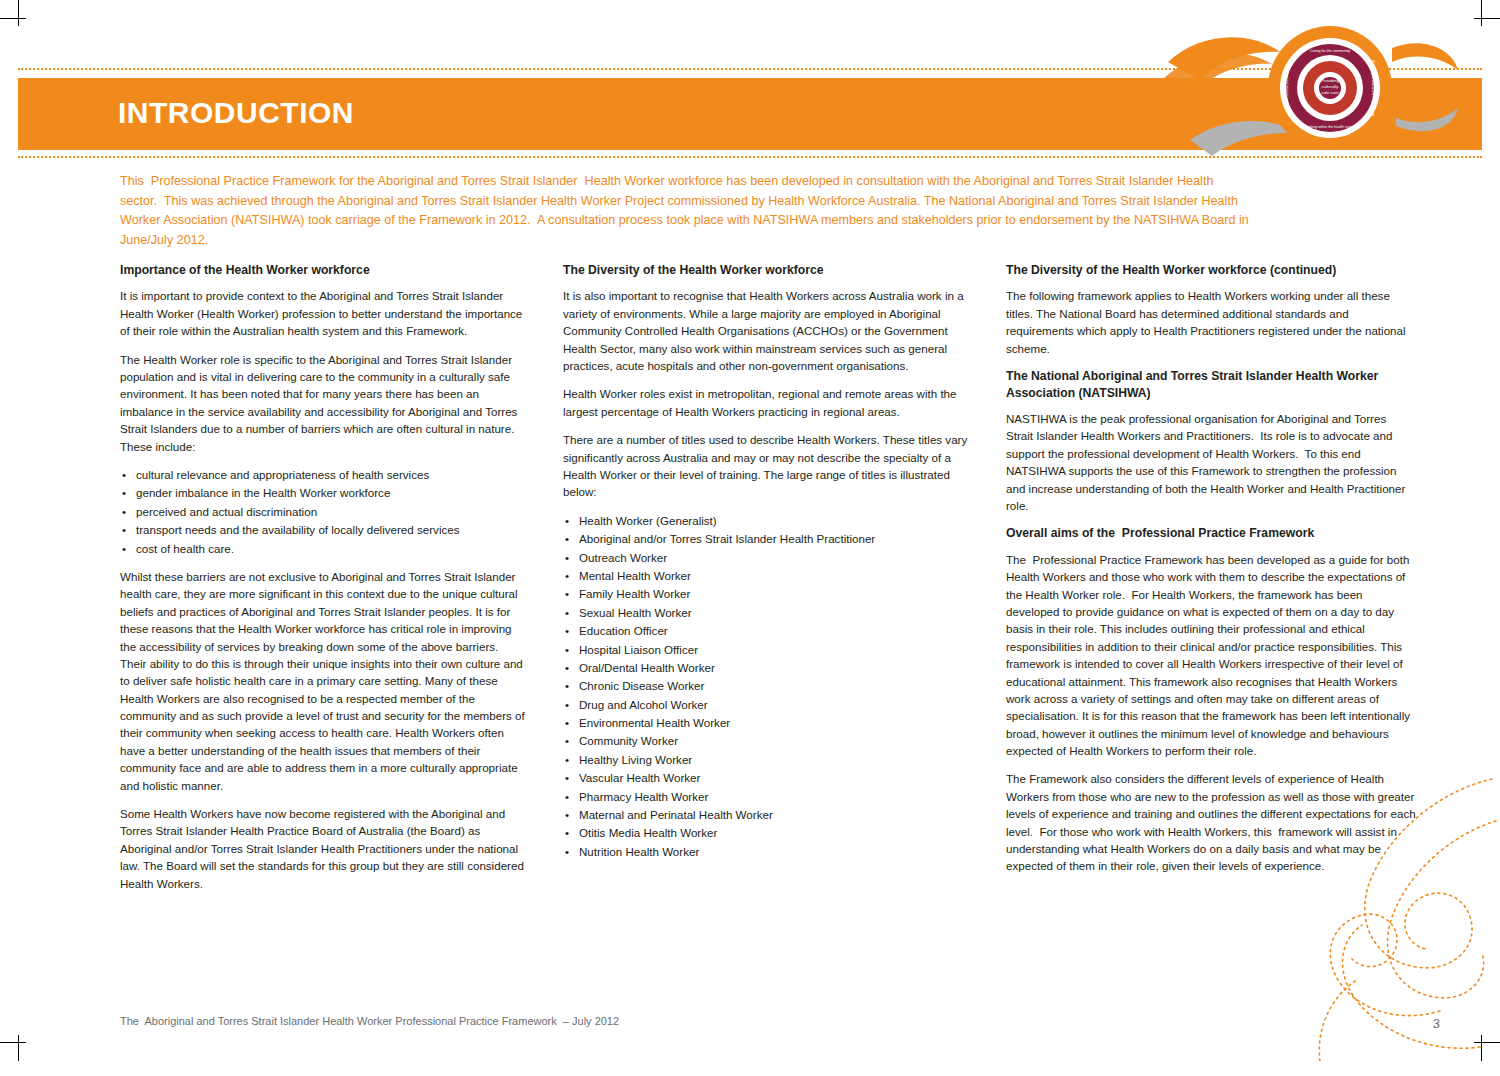INTRODUCTION
Providing culturally safe care Caring for the community Working within the health system Professional practice Delivering healthcare in a holistic way
This Professional Practice Framework for the Aboriginal and Torres Strait Islander Health Worker workforce has been developed in consultation with the Aboriginal and Torres Strait Islander Health sector. This was achieved through the Aboriginal and Torres Strait Islander Health Worker Project commissioned by Health Workforce Australia. The National Aboriginal and Torres Strait Islander Health Worker Association (NATSIHWA) took carriage of the Framework in 2012. A consultation process took place with NATSIHWA members and stakeholders prior to endorsement by the NATSIHWA Board in June/July 2012.
Importance of the Health Worker workforce
It is important to provide context to the Aboriginal and Torres Strait Islander Health Worker (Health Worker) profession to better understand the importance of their role within the Australian health system and this Framework.
The Health Worker role is specific to the Aboriginal and Torres Strait Islander population and is vital in delivering care to the community in a culturally safe environment. It has been noted that for many years there has been an imbalance in the service availability and accessibility for Aboriginal and Torres Strait Islanders due to a number of barriers which are often cultural in nature. These include:
cultural relevance and appropriateness of health services
gender imbalance in the Health Worker workforce
perceived and actual discrimination
transport needs and the availability of locally delivered services
cost of health care.
Whilst these barriers are not exclusive to Aboriginal and Torres Strait Islander health care, they are more significant in this context due to the unique cultural beliefs and practices of Aboriginal and Torres Strait Islander peoples. It is for these reasons that the Health Worker workforce has critical role in improving the accessibility of services by breaking down some of the above barriers. Their ability to do this is through their unique insights into their own culture and to deliver safe holistic health care in a primary care setting. Many of these Health Workers are also recognised to be a respected member of the community and as such provide a level of trust and security for the members of their community when seeking access to health care. Health Workers often have a better understanding of the health issues that members of their community face and are able to address them in a more culturally appropriate and holistic manner.
Some Health Workers have now become registered with the Aboriginal and Torres Strait Islander Health Practice Board of Australia (the Board) as Aboriginal and/or Torres Strait Islander Health Practitioners under the national law. The Board will set the standards for this group but they are still considered Health Workers.
The Diversity of the Health Worker workforce
It is also important to recognise that Health Workers across Australia work in a variety of environments. While a large majority are employed in Aboriginal Community Controlled Health Organisations (ACCHOs) or the Government Health Sector, many also work within mainstream services such as general practices, acute hospitals and other non-government organisations.
Health Worker roles exist in metropolitan, regional and remote areas with the largest percentage of Health Workers practicing in regional areas.
There are a number of titles used to describe Health Workers. These titles vary significantly across Australia and may or may not describe the specialty of a Health Worker or their level of training. The large range of titles is illustrated below:
Health Worker (Generalist)
Aboriginal and/or Torres Strait Islander Health Practitioner
Outreach Worker
Mental Health Worker
Family Health Worker
Sexual Health Worker
Education Officer
Hospital Liaison Officer
Oral/Dental Health Worker
Chronic Disease Worker
Drug and Alcohol Worker
Environmental Health Worker
Community Worker
Healthy Living Worker
Vascular Health Worker
Pharmacy Health Worker
Maternal and Perinatal Health Worker
Otitis Media Health Worker
Nutrition Health Worker
The Diversity of the Health Worker workforce (continued)
The following framework applies to Health Workers working under all these titles. The National Board has determined additional standards and requirements which apply to Health Practitioners registered under the national scheme.
The National Aboriginal and Torres Strait Islander Health Worker Association (NATSIHWA)
NASTIHWA is the peak professional organisation for Aboriginal and Torres Strait Islander Health Workers and Practitioners. Its role is to advocate and support the professional development of Health Workers. To this end NATSIHWA supports the use of this Framework to strengthen the profession and increase understanding of both the Health Worker and Health Practitioner role.
Overall aims of the Professional Practice Framework
The Professional Practice Framework has been developed as a guide for both Health Workers and those who work with them to describe the expectations of the Health Worker role. For Health Workers, the framework has been developed to provide guidance on what is expected of them on a day to day basis in their role. This includes outlining their professional and ethical responsibilities in addition to their clinical and/or practice responsibilities. This framework is intended to cover all Health Workers irrespective of their level of educational attainment. This framework also recognises that Health Workers work across a variety of settings and often may take on different areas of specialisation. It is for this reason that the framework has been left intentionally broad, however it outlines the minimum level of knowledge and behaviours expected of Health Workers to perform their role.
The Framework also considers the different levels of experience of Health Workers from those who are new to the profession as well as those with greater levels of experience and training and outlines the different expectations for each level. For those who work with Health Workers, this framework will assist in understanding what Health Workers do on a daily basis and what may be expected of them in their role, given their levels of experience.
The Aboriginal and Torres Strait Islander Health Worker Professional Practice Framework – July 2012
3